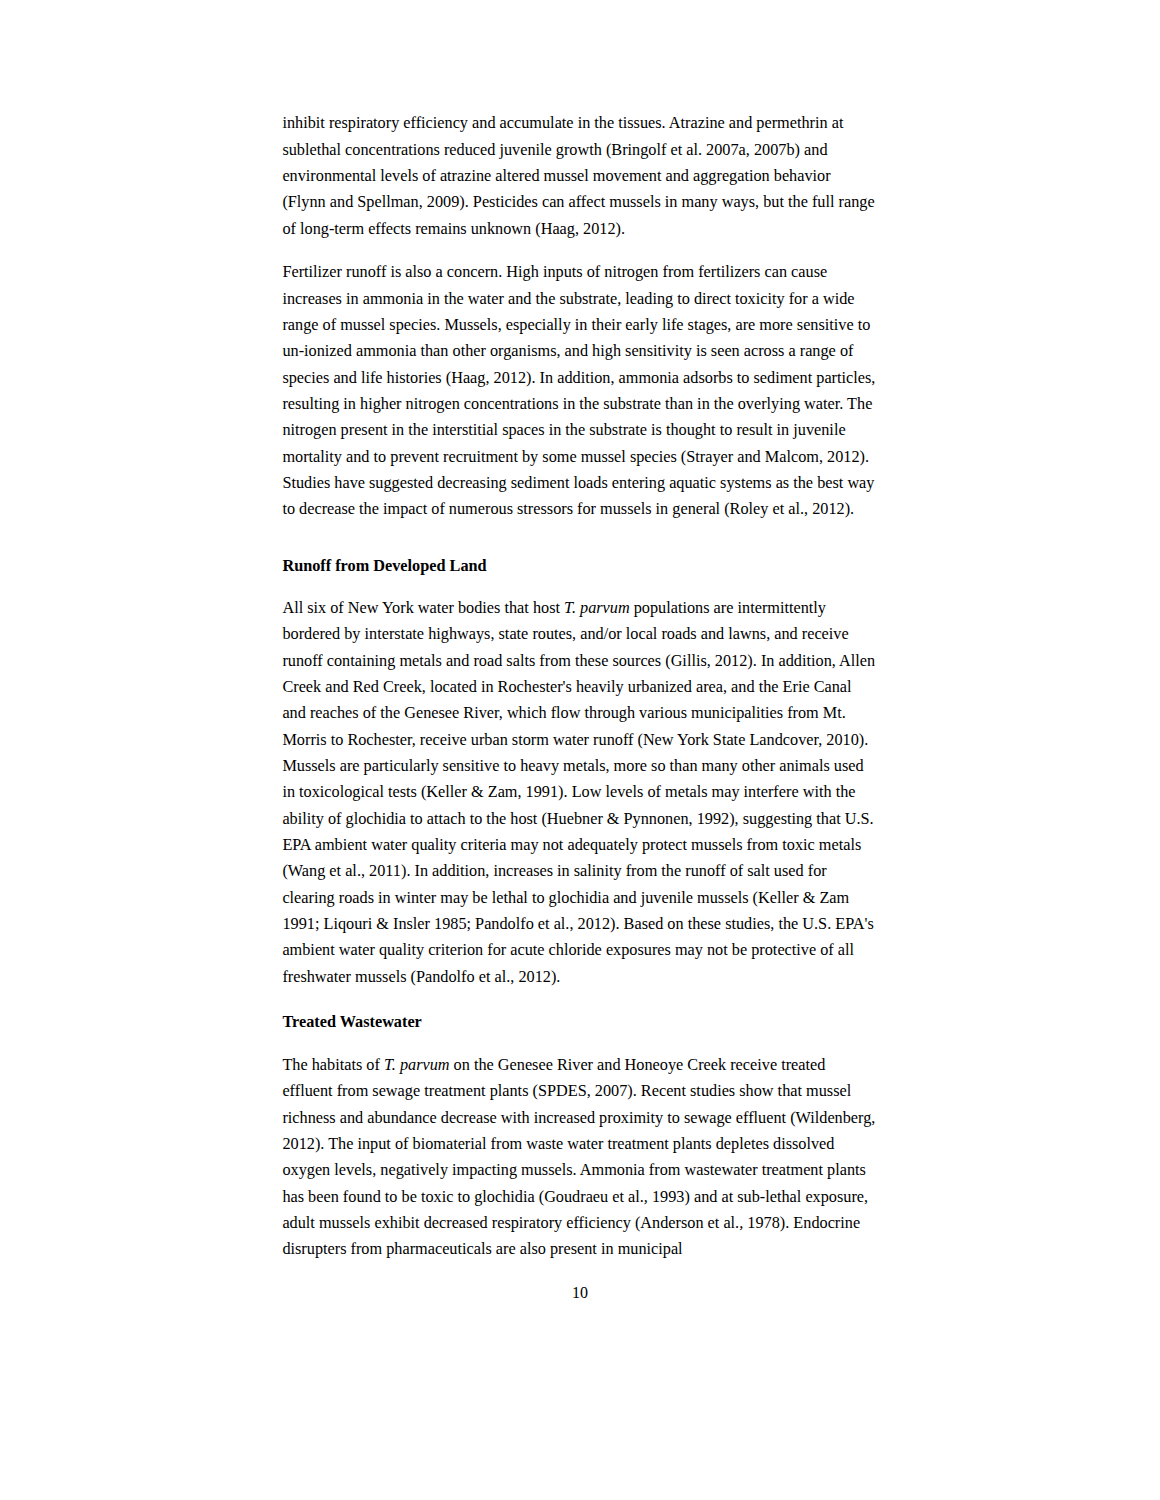inhibit respiratory efficiency and accumulate in the tissues. Atrazine and permethrin at sublethal concentrations reduced juvenile growth (Bringolf et al. 2007a, 2007b) and environmental levels of atrazine altered mussel movement and aggregation behavior (Flynn and Spellman, 2009). Pesticides can affect mussels in many ways, but the full range of long-term effects remains unknown (Haag, 2012).
Fertilizer runoff is also a concern. High inputs of nitrogen from fertilizers can cause increases in ammonia in the water and the substrate, leading to direct toxicity for a wide range of mussel species. Mussels, especially in their early life stages, are more sensitive to un-ionized ammonia than other organisms, and high sensitivity is seen across a range of species and life histories (Haag, 2012). In addition, ammonia adsorbs to sediment particles, resulting in higher nitrogen concentrations in the substrate than in the overlying water. The nitrogen present in the interstitial spaces in the substrate is thought to result in juvenile mortality and to prevent recruitment by some mussel species (Strayer and Malcom, 2012). Studies have suggested decreasing sediment loads entering aquatic systems as the best way to decrease the impact of numerous stressors for mussels in general (Roley et al., 2012).
Runoff from Developed Land
All six of New York water bodies that host T. parvum populations are intermittently bordered by interstate highways, state routes, and/or local roads and lawns, and receive runoff containing metals and road salts from these sources (Gillis, 2012). In addition, Allen Creek and Red Creek, located in Rochester's heavily urbanized area, and the Erie Canal and reaches of the Genesee River, which flow through various municipalities from Mt. Morris to Rochester, receive urban storm water runoff (New York State Landcover, 2010). Mussels are particularly sensitive to heavy metals, more so than many other animals used in toxicological tests (Keller & Zam, 1991). Low levels of metals may interfere with the ability of glochidia to attach to the host (Huebner & Pynnonen, 1992), suggesting that U.S. EPA ambient water quality criteria may not adequately protect mussels from toxic metals (Wang et al., 2011). In addition, increases in salinity from the runoff of salt used for clearing roads in winter may be lethal to glochidia and juvenile mussels (Keller & Zam 1991; Liqouri & Insler 1985; Pandolfo et al., 2012). Based on these studies, the U.S. EPA's ambient water quality criterion for acute chloride exposures may not be protective of all freshwater mussels (Pandolfo et al., 2012).
Treated Wastewater
The habitats of T. parvum on the Genesee River and Honeoye Creek receive treated effluent from sewage treatment plants (SPDES, 2007). Recent studies show that mussel richness and abundance decrease with increased proximity to sewage effluent (Wildenberg, 2012). The input of biomaterial from waste water treatment plants depletes dissolved oxygen levels, negatively impacting mussels. Ammonia from wastewater treatment plants has been found to be toxic to glochidia (Goudraeu et al., 1993) and at sub-lethal exposure, adult mussels exhibit decreased respiratory efficiency (Anderson et al., 1978). Endocrine disrupters from pharmaceuticals are also present in municipal
10